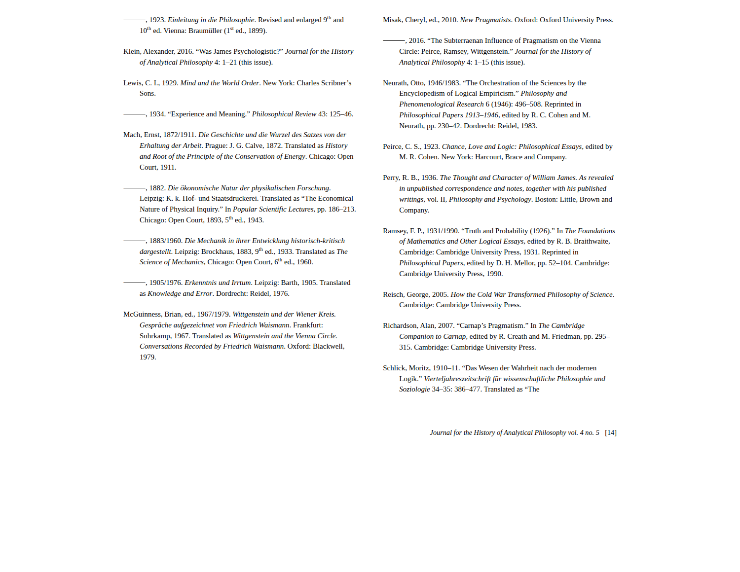⸻, 1923. Einleitung in die Philosophie. Revised and enlarged 9th and 10th ed. Vienna: Braumüller (1st ed., 1899).
Klein, Alexander, 2016. “Was James Psychologistic?” Journal for the History of Analytical Philosophy 4: 1–21 (this issue).
Lewis, C. I., 1929. Mind and the World Order. New York: Charles Scribner’s Sons.
⸻, 1934. “Experience and Meaning.” Philosophical Review 43: 125–46.
Mach, Ernst, 1872/1911. Die Geschichte und die Wurzel des Satzes von der Erhaltung der Arbeit. Prague: J. G. Calve, 1872. Translated as History and Root of the Principle of the Conservation of Energy. Chicago: Open Court, 1911.
⸻, 1882. Die ökonomische Natur der physikalischen Forschung. Leipzig: K. k. Hof- und Staatsdruckerei. Translated as “The Economical Nature of Physical Inquiry.” In Popular Scientific Lectures, pp. 186–213. Chicago: Open Court, 1893, 5th ed., 1943.
⸻, 1883/1960. Die Mechanik in ihrer Entwicklung historisch-kritisch dargestellt. Leipzig: Brockhaus, 1883, 9th ed., 1933. Translated as The Science of Mechanics, Chicago: Open Court, 6th ed., 1960.
⸻, 1905/1976. Erkenntnis und Irrtum. Leipzig: Barth, 1905. Translated as Knowledge and Error. Dordrecht: Reidel, 1976.
McGuinness, Brian, ed., 1967/1979. Wittgenstein und der Wiener Kreis. Gespräche aufgezeichnet von Friedrich Waismann. Frankfurt: Suhrkamp, 1967. Translated as Wittgenstein and the Vienna Circle. Conversations Recorded by Friedrich Waismann. Oxford: Blackwell, 1979.
Misak, Cheryl, ed., 2010. New Pragmatists. Oxford: Oxford University Press.
⸻, 2016. “The Subterraenan Influence of Pragmatism on the Vienna Circle: Peirce, Ramsey, Wittgenstein.” Journal for the History of Analytical Philosophy 4: 1–15 (this issue).
Neurath, Otto, 1946/1983. “The Orchestration of the Sciences by the Encyclopedism of Logical Empiricism.” Philosophy and Phenomenological Research 6 (1946): 496–508. Reprinted in Philosophical Papers 1913–1946, edited by R. C. Cohen and M. Neurath, pp. 230–42. Dordrecht: Reidel, 1983.
Peirce, C. S., 1923. Chance, Love and Logic: Philosophical Essays, edited by M. R. Cohen. New York: Harcourt, Brace and Company.
Perry, R. B., 1936. The Thought and Character of William James. As revealed in unpublished correspondence and notes, together with his published writings, vol. II, Philosophy and Psychology. Boston: Little, Brown and Company.
Ramsey, F. P., 1931/1990. “Truth and Probability (1926).” In The Foundations of Mathematics and Other Logical Essays, edited by R. B. Braithwaite, Cambridge: Cambridge University Press, 1931. Reprinted in Philosophical Papers, edited by D. H. Mellor, pp. 52–104. Cambridge: Cambridge University Press, 1990.
Reisch, George, 2005. How the Cold War Transformed Philosophy of Science. Cambridge: Cambridge University Press.
Richardson, Alan, 2007. “Carnap’s Pragmatism.” In The Cambridge Companion to Carnap, edited by R. Creath and M. Friedman, pp. 295–315. Cambridge: Cambridge University Press.
Schlick, Moritz, 1910–11. “Das Wesen der Wahrheit nach der modernen Logik.” Vierteljahreszeitschrift für wissenschaftliche Philosophie und Soziologie 34–35: 386–477. Translated as “The
Journal for the History of Analytical Philosophy vol. 4 no. 5[14]